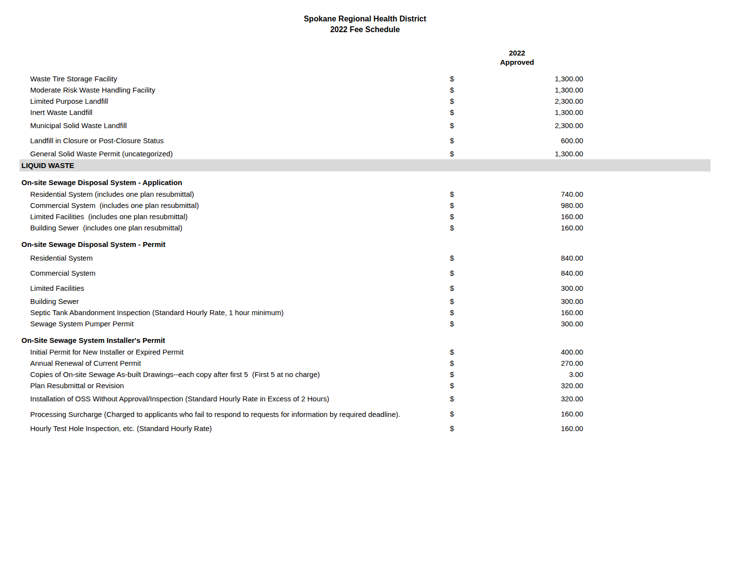Spokane Regional Health District
2022 Fee Schedule
| | 2022 | |
| --- | --- | --- |
| | Approved | |
| Waste Tire Storage Facility | $ | 1,300.00 | |
| Moderate Risk Waste Handling Facility | $ | 1,300.00 | |
| Limited Purpose Landfill | $ | 2,300.00 | |
| Inert Waste Landfill | $ | 1,300.00 | |
| Municipal Solid Waste Landfill | $ | 2,300.00 | |
| Landfill in Closure or Post-Closure Status | $ | 600.00 | |
| General Solid Waste Permit (uncategorized) | $ | 1,300.00 | |
| LIQUID WASTE | |
| On-site Sewage Disposal System - Application |
| Residential System (includes one plan resubmittal) | $ | 740.00 | |
| Commercial System (includes one plan resubmittal) | $ | 980.00 | |
| Limited Facilities (includes one plan resubmittal) | $ | 160.00 | |
| Building Sewer (includes one plan resubmittal) | $ | 160.00 | |
| On-site Sewage Disposal System - Permit |
| Residential System | $ | 840.00 | |
| Commercial System | $ | 840.00 | |
| Limited Facilities | $ | 300.00 | |
| Building Sewer | $ | 300.00 | |
| Septic Tank Abandonment Inspection (Standard Hourly Rate, 1 hour minimum) | $ | 160.00 | |
| Sewage System Pumper Permit | $ | 300.00 | |
| On-Site Sewage System Installer's Permit |
| Initial Permit for New Installer or Expired Permit | $ | 400.00 | |
| Annual Renewal of Current Permit | $ | 270.00 | |
| Copies of On-site Sewage As-built Drawings--each copy after first 5 (First 5 at no charge) | $ | 3.00 | |
| Plan Resubmittal or Revision | $ | 320.00 | |
| Installation of OSS Without Approval/Inspection (Standard Hourly Rate in Excess of 2 Hours) | $ | 320.00 | |
| Processing Surcharge (Charged to applicants who fail to respond to requests for information by required deadline). | $ | 160.00 | |
| Hourly Test Hole Inspection, etc. (Standard Hourly Rate) | $ | 160.00 | |